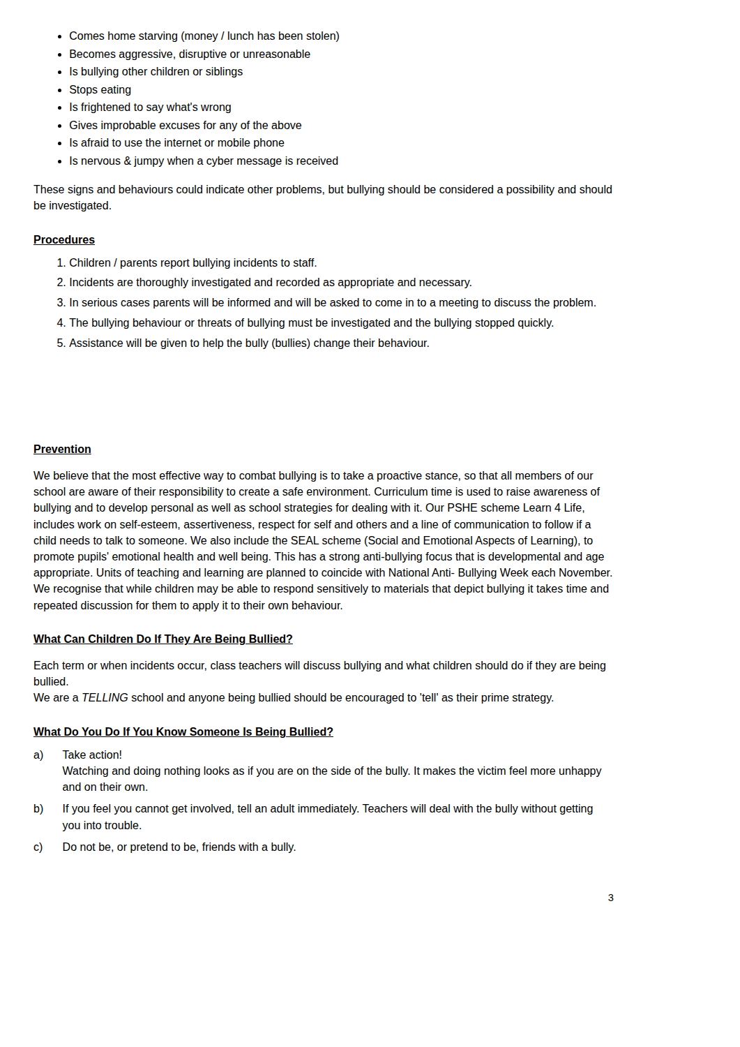Comes home starving (money / lunch has been stolen)
Becomes aggressive, disruptive or unreasonable
Is bullying other children or siblings
Stops eating
Is frightened to say what's wrong
Gives improbable excuses for any of the above
Is afraid to use the internet or mobile phone
Is nervous & jumpy when a cyber message is received
These signs and behaviours could indicate other problems, but bullying should be considered a possibility and should be investigated.
Procedures
Children / parents report bullying incidents to staff.
Incidents are thoroughly investigated and recorded as appropriate and necessary.
In serious cases parents will be informed and will be asked to come in to a meeting to discuss the problem.
The bullying behaviour or threats of bullying must be investigated and the bullying stopped quickly.
Assistance will be given to help the bully (bullies) change their behaviour.
Prevention
We believe that the most effective way to combat bullying is to take a proactive stance, so that all members of our school are aware of their responsibility to create a safe environment. Curriculum time is used to raise awareness of bullying and to develop personal as well as school strategies for dealing with it. Our PSHE scheme Learn 4 Life, includes work on self-esteem, assertiveness, respect for self and others and a line of communication to follow if a child needs to talk to someone. We also include the SEAL scheme (Social and Emotional Aspects of Learning), to promote pupils' emotional health and well being. This has a strong anti-bullying focus that is developmental and age appropriate. Units of teaching and learning are planned to coincide with National Anti- Bullying Week each November. We recognise that while children may be able to respond sensitively to materials that depict bullying it takes time and repeated discussion for them to apply it to their own behaviour.
What Can Children Do If They Are Being Bullied?
Each term or when incidents occur, class teachers will discuss bullying and what children should do if they are being bullied.
We are a TELLING school and anyone being bullied should be encouraged to 'tell' as their prime strategy.
What Do You Do If You Know Someone Is Being Bullied?
a) Take action!
Watching and doing nothing looks as if you are on the side of the bully. It makes the victim feel more unhappy and on their own.
b) If you feel you cannot get involved, tell an adult immediately. Teachers will deal with the bully without getting you into trouble.
c) Do not be, or pretend to be, friends with a bully.
3